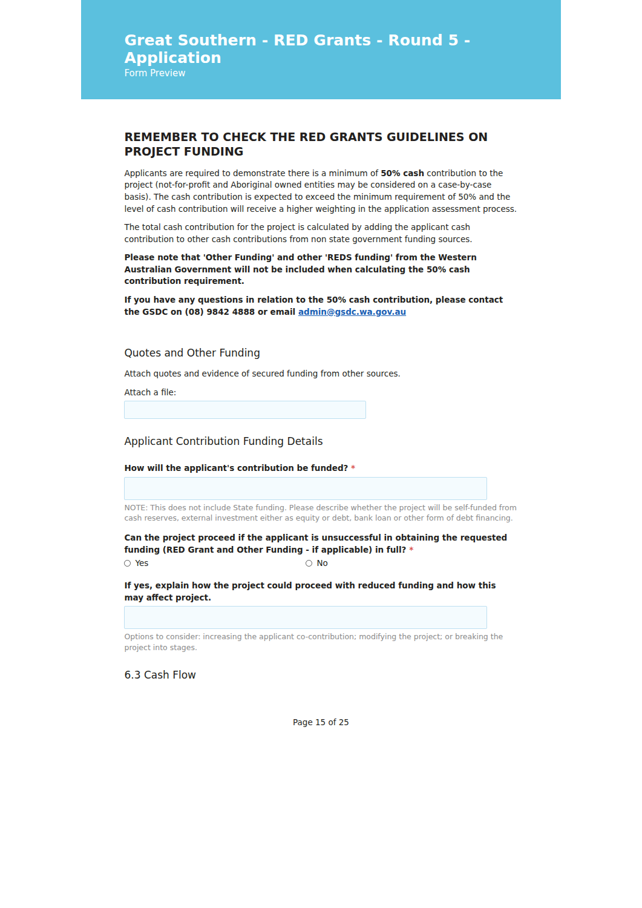Great Southern - RED Grants - Round 5 - Application
Form Preview
REMEMBER TO CHECK THE RED GRANTS GUIDELINES ON PROJECT FUNDING
Applicants are required to demonstrate there is a minimum of 50% cash contribution to the project (not-for-profit and Aboriginal owned entities may be considered on a case-by-case basis). The cash contribution is expected to exceed the minimum requirement of 50% and the level of cash contribution will receive a higher weighting in the application assessment process.
The total cash contribution for the project is calculated by adding the applicant cash contribution to other cash contributions from non state government funding sources.
Please note that 'Other Funding' and other 'REDS funding' from the Western Australian Government will not be included when calculating the 50% cash contribution requirement.
If you have any questions in relation to the 50% cash contribution, please contact the GSDC on (08) 9842 4888 or email admin@gsdc.wa.gov.au
Quotes and Other Funding
Attach quotes and evidence of secured funding from other sources.
Attach a file:
Applicant Contribution Funding Details
How will the applicant's contribution be funded? *
NOTE: This does not include State funding. Please describe whether the project will be self-funded from cash reserves, external investment either as equity or debt, bank loan or other form of debt financing.
Can the project proceed if the applicant is unsuccessful in obtaining the requested funding (RED Grant and Other Funding - if applicable) in full? *
Yes No
If yes, explain how the project could proceed with reduced funding and how this may affect project.
Options to consider: increasing the applicant co-contribution; modifying the project; or breaking the project into stages.
6.3 Cash Flow
Page 15 of 25